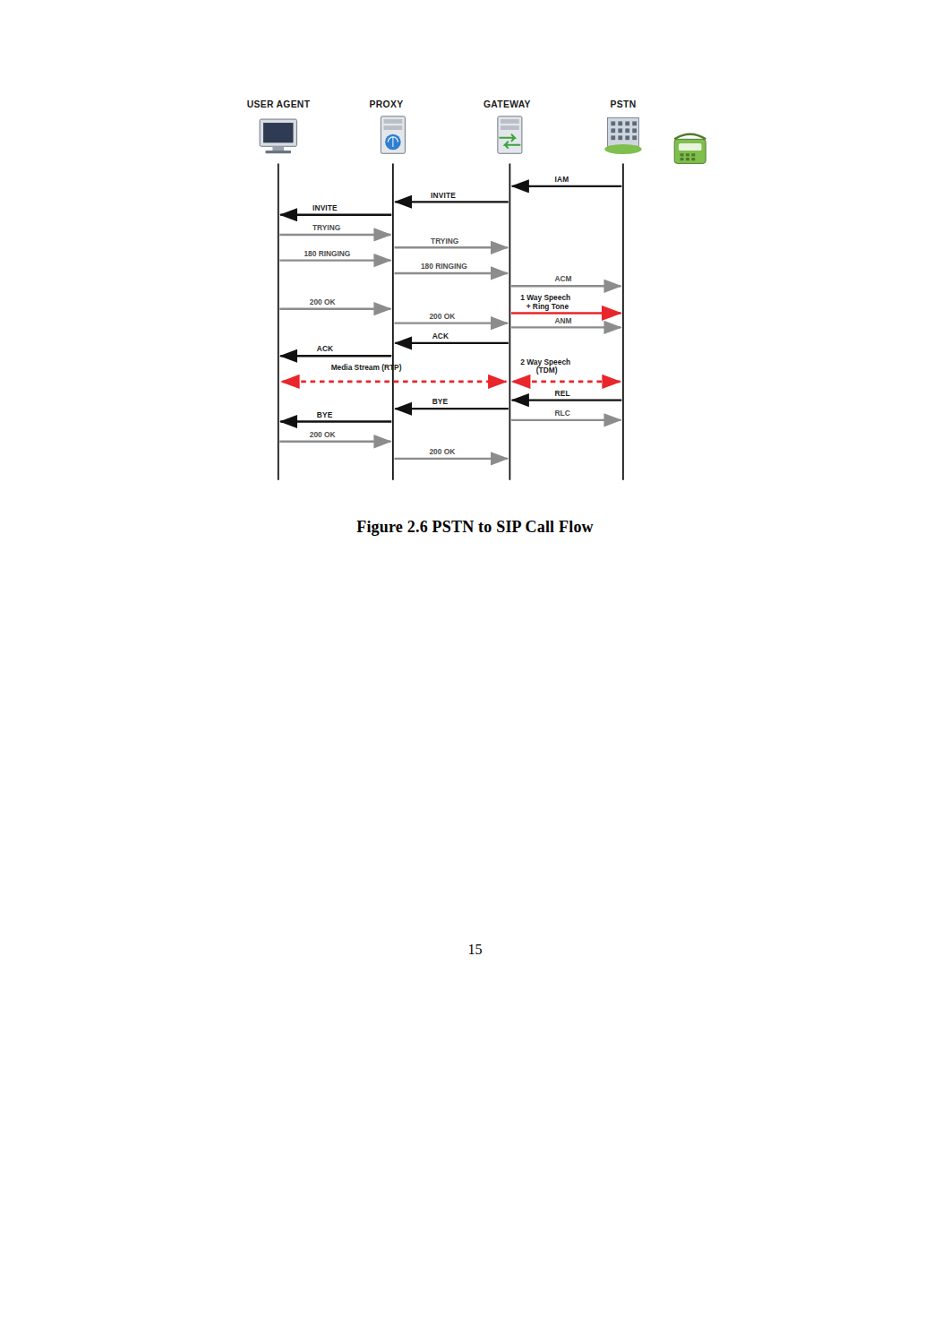USER AGENT PROXY GATEWAY PSTN IAM INVITE INVITE TRYING TRYING 180 RINGING 180 RINGING ACM 1 Way Speech + Ring Tone ANM 200 OK 200 OK ACK ACK Media Stream (RTP) 2 Way Speech (TDM) REL BYE BYE RLC 200 OK 200 OK
Figure 2.6 PSTN to SIP Call Flow
15